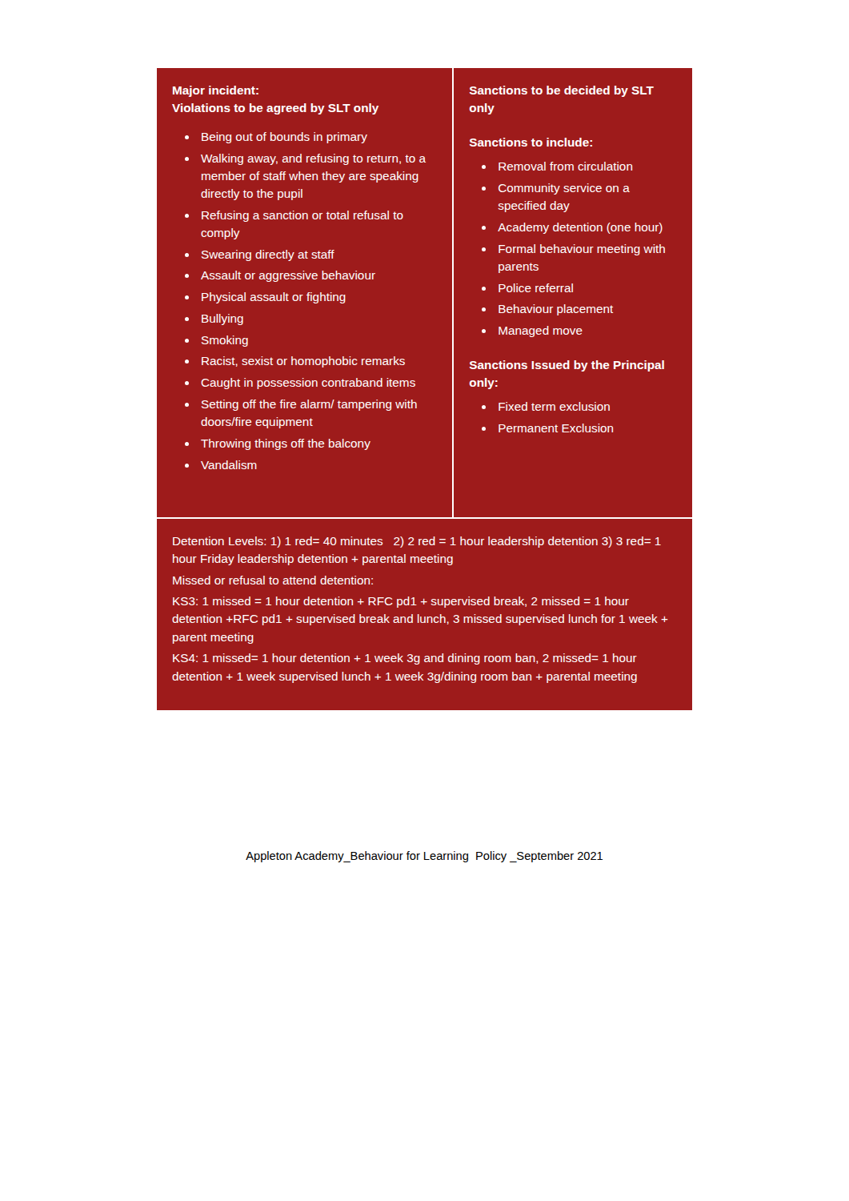| Major incident: Violations to be agreed by SLT only Being out of bounds in primary Walking away, and refusing to return, to a member of staff when they are speaking directly to the pupil Refusing a sanction or total refusal to comply Swearing directly at staff Assault or aggressive behaviour Physical assault or fighting Bullying Smoking Racist, sexist or homophobic remarks Caught in possession contraband items Setting off the fire alarm/ tampering with doors/fire equipment Throwing things off the balcony Vandalism | Sanctions to be decided by SLT only Sanctions to include: Removal from circulation Community service on a specified day Academy detention (one hour) Formal behaviour meeting with parents Police referral Behaviour placement Managed move Sanctions Issued by the Principal only: Fixed term exclusion Permanent Exclusion |
| Detention Levels: 1) 1 red= 40 minutes 2) 2 red = 1 hour leadership detention 3) 3 red= 1 hour Friday leadership detention + parental meeting Missed or refusal to attend detention: KS3: 1 missed = 1 hour detention + RFC pd1 + supervised break, 2 missed = 1 hour detention +RFC pd1 + supervised break and lunch, 3 missed supervised lunch for 1 week + parent meeting KS4: 1 missed= 1 hour detention + 1 week 3g and dining room ban, 2 missed= 1 hour detention + 1 week supervised lunch + 1 week 3g/dining room ban + parental meeting |
Appleton Academy_Behaviour for Learning Policy _September 2021